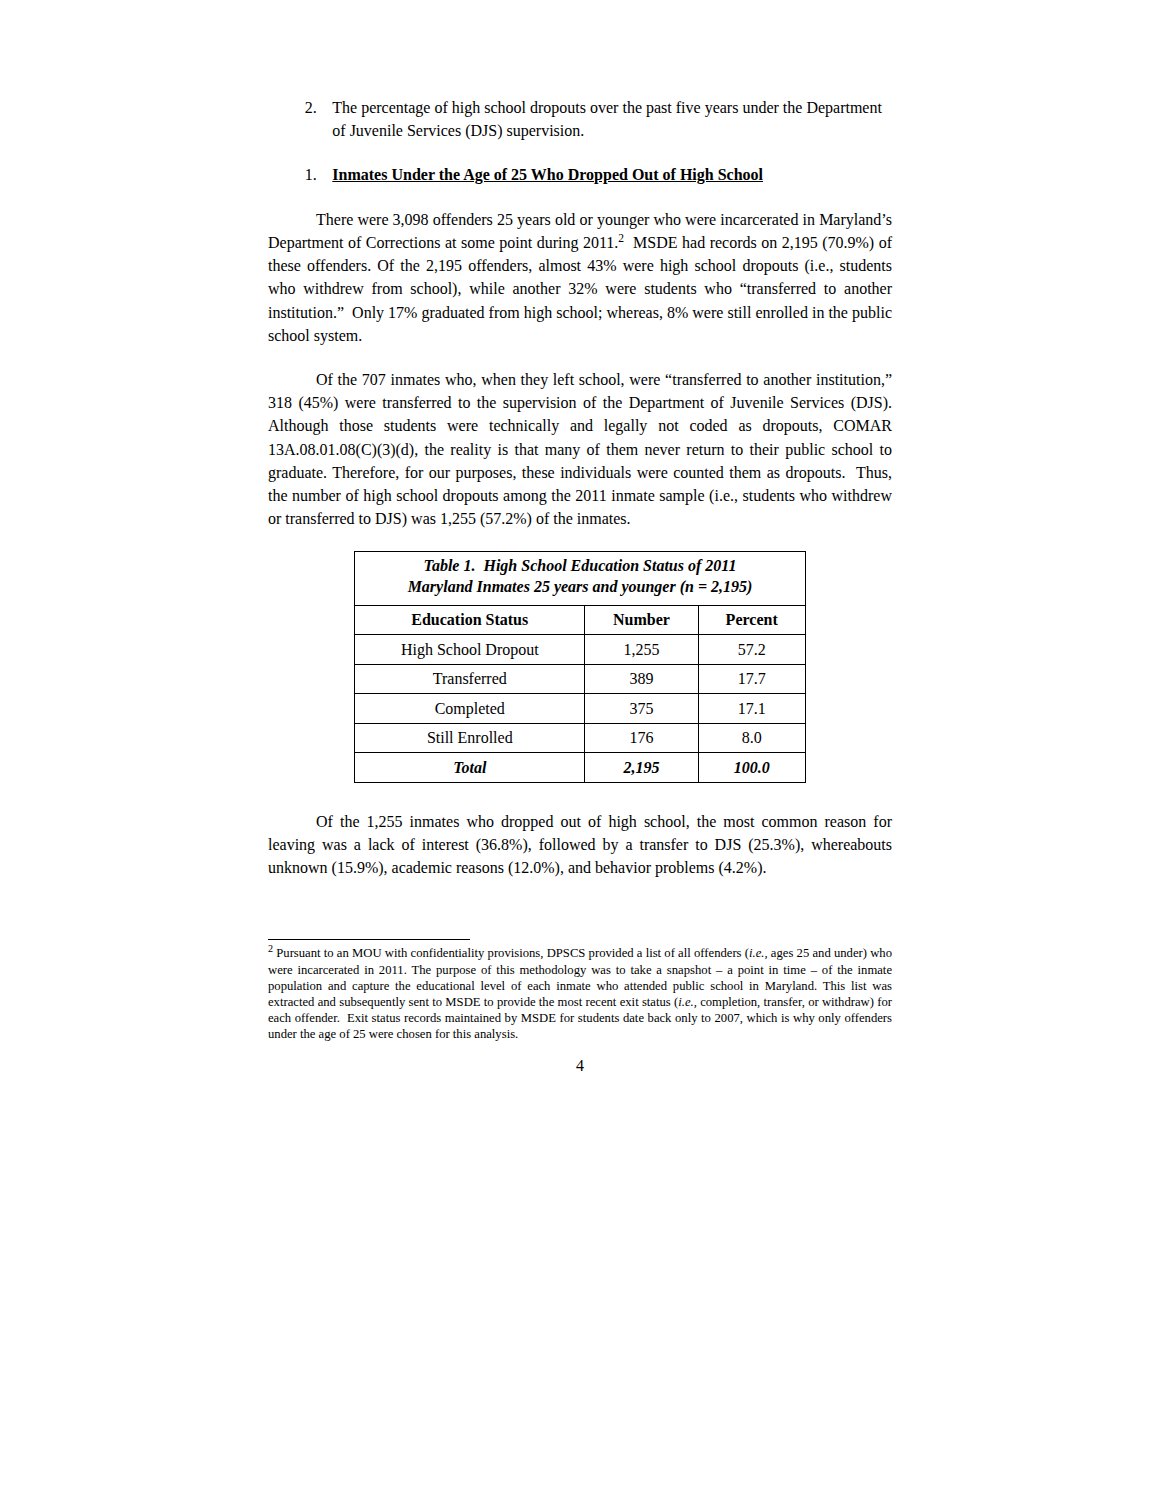The percentage of high school dropouts over the past five years under the Department of Juvenile Services (DJS) supervision.
Inmates Under the Age of 25 Who Dropped Out of High School
There were 3,098 offenders 25 years old or younger who were incarcerated in Maryland’s Department of Corrections at some point during 2011.2 MSDE had records on 2,195 (70.9%) of these offenders. Of the 2,195 offenders, almost 43% were high school dropouts (i.e., students who withdrew from school), while another 32% were students who “transferred to another institution.” Only 17% graduated from high school; whereas, 8% were still enrolled in the public school system.
Of the 707 inmates who, when they left school, were “transferred to another institution,” 318 (45%) were transferred to the supervision of the Department of Juvenile Services (DJS). Although those students were technically and legally not coded as dropouts, COMAR 13A.08.01.08(C)(3)(d), the reality is that many of them never return to their public school to graduate. Therefore, for our purposes, these individuals were counted them as dropouts. Thus, the number of high school dropouts among the 2011 inmate sample (i.e., students who withdrew or transferred to DJS) was 1,255 (57.2%) of the inmates.
Table 1. High School Education Status of 2011 Maryland Inmates 25 years and younger (n = 2,195)
| Education Status | Number | Percent |
| --- | --- | --- |
| High School Dropout | 1,255 | 57.2 |
| Transferred | 389 | 17.7 |
| Completed | 375 | 17.1 |
| Still Enrolled | 176 | 8.0 |
| Total | 2,195 | 100.0 |
Of the 1,255 inmates who dropped out of high school, the most common reason for leaving was a lack of interest (36.8%), followed by a transfer to DJS (25.3%), whereabouts unknown (15.9%), academic reasons (12.0%), and behavior problems (4.2%).
2 Pursuant to an MOU with confidentiality provisions, DPSCS provided a list of all offenders (i.e., ages 25 and under) who were incarcerated in 2011. The purpose of this methodology was to take a snapshot – a point in time – of the inmate population and capture the educational level of each inmate who attended public school in Maryland. This list was extracted and subsequently sent to MSDE to provide the most recent exit status (i.e., completion, transfer, or withdraw) for each offender. Exit status records maintained by MSDE for students date back only to 2007, which is why only offenders under the age of 25 were chosen for this analysis.
4